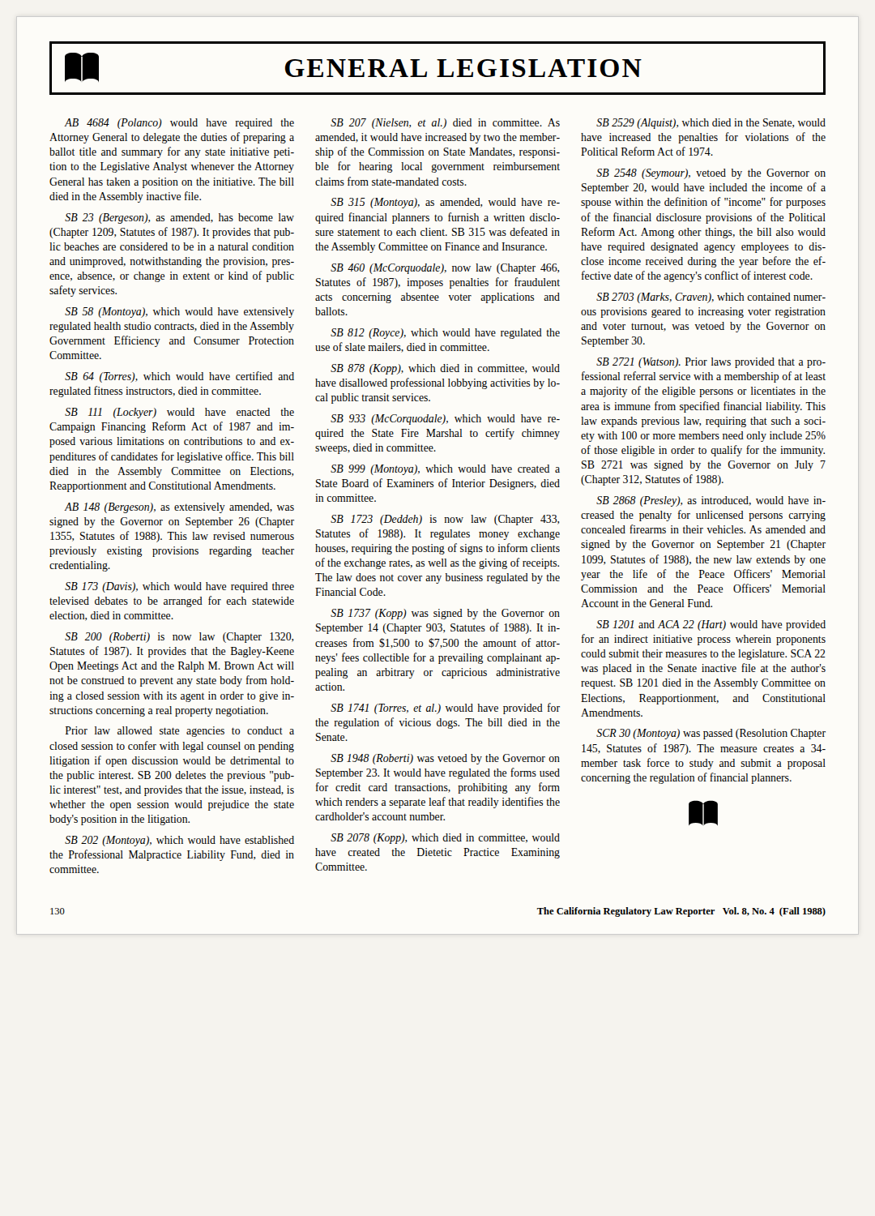GENERAL LEGISLATION
AB 4684 (Polanco) would have required the Attorney General to delegate the duties of preparing a ballot title and summary for any state initiative petition to the Legislative Analyst whenever the Attorney General has taken a position on the initiative. The bill died in the Assembly inactive file.
SB 23 (Bergeson), as amended, has become law (Chapter 1209, Statutes of 1987). It provides that public beaches are considered to be in a natural condition and unimproved, notwithstanding the provision, presence, absence, or change in extent or kind of public safety services.
SB 58 (Montoya), which would have extensively regulated health studio contracts, died in the Assembly Government Efficiency and Consumer Protection Committee.
SB 64 (Torres), which would have certified and regulated fitness instructors, died in committee.
SB 111 (Lockyer) would have enacted the Campaign Financing Reform Act of 1987 and imposed various limitations on contributions to and expenditures of candidates for legislative office. This bill died in the Assembly Committee on Elections, Reapportionment and Constitutional Amendments.
AB 148 (Bergeson), as extensively amended, was signed by the Governor on September 26 (Chapter 1355, Statutes of 1988). This law revised numerous previously existing provisions regarding teacher credentialing.
SB 173 (Davis), which would have required three televised debates to be arranged for each statewide election, died in committee.
SB 200 (Roberti) is now law (Chapter 1320, Statutes of 1987). It provides that the Bagley-Keene Open Meetings Act and the Ralph M. Brown Act will not be construed to prevent any state body from holding a closed session with its agent in order to give instructions concerning a real property negotiation.
Prior law allowed state agencies to conduct a closed session to confer with legal counsel on pending litigation if open discussion would be detrimental to the public interest. SB 200 deletes the previous "public interest" test, and provides that the issue, instead, is whether the open session would prejudice the state body's position in the litigation.
SB 202 (Montoya), which would have established the Professional Malpractice Liability Fund, died in committee.
SB 207 (Nielsen, et al.) died in committee. As amended, it would have increased by two the membership of the Commission on State Mandates, responsible for hearing local government reimbursement claims from state-mandated costs.
SB 315 (Montoya), as amended, would have required financial planners to furnish a written disclosure statement to each client. SB 315 was defeated in the Assembly Committee on Finance and Insurance.
SB 460 (McCorquodale), now law (Chapter 466, Statutes of 1987), imposes penalties for fraudulent acts concerning absentee voter applications and ballots.
SB 812 (Royce), which would have regulated the use of slate mailers, died in committee.
SB 878 (Kopp), which died in committee, would have disallowed professional lobbying activities by local public transit services.
SB 933 (McCorquodale), which would have required the State Fire Marshal to certify chimney sweeps, died in committee.
SB 999 (Montoya), which would have created a State Board of Examiners of Interior Designers, died in committee.
SB 1723 (Deddeh) is now law (Chapter 433, Statutes of 1988). It regulates money exchange houses, requiring the posting of signs to inform clients of the exchange rates, as well as the giving of receipts. The law does not cover any business regulated by the Financial Code.
SB 1737 (Kopp) was signed by the Governor on September 14 (Chapter 903, Statutes of 1988). It increases from $1,500 to $7,500 the amount of attorneys' fees collectible for a prevailing complainant appealing an arbitrary or capricious administrative action.
SB 1741 (Torres, et al.) would have provided for the regulation of vicious dogs. The bill died in the Senate.
SB 1948 (Roberti) was vetoed by the Governor on September 23. It would have regulated the forms used for credit card transactions, prohibiting any form which renders a separate leaf that readily identifies the cardholder's account number.
SB 2078 (Kopp), which died in committee, would have created the Dietetic Practice Examining Committee.
SB 2529 (Alquist), which died in the Senate, would have increased the penalties for violations of the Political Reform Act of 1974.
SB 2548 (Seymour), vetoed by the Governor on September 20, would have included the income of a spouse within the definition of "income" for purposes of the financial disclosure provisions of the Political Reform Act. Among other things, the bill also would have required designated agency employees to disclose income received during the year before the effective date of the agency's conflict of interest code.
SB 2703 (Marks, Craven), which contained numerous provisions geared to increasing voter registration and voter turnout, was vetoed by the Governor on September 30.
SB 2721 (Watson). Prior laws provided that a professional referral service with a membership of at least a majority of the eligible persons or licentiates in the area is immune from specified financial liability. This law expands previous law, requiring that such a society with 100 or more members need only include 25% of those eligible in order to qualify for the immunity. SB 2721 was signed by the Governor on July 7 (Chapter 312, Statutes of 1988).
SB 2868 (Presley), as introduced, would have increased the penalty for unlicensed persons carrying concealed firearms in their vehicles. As amended and signed by the Governor on September 21 (Chapter 1099, Statutes of 1988), the new law extends by one year the life of the Peace Officers' Memorial Commission and the Peace Officers' Memorial Account in the General Fund.
SB 1201 and ACA 22 (Hart) would have provided for an indirect initiative process wherein proponents could submit their measures to the legislature. SCA 22 was placed in the Senate inactive file at the author's request. SB 1201 died in the Assembly Committee on Elections, Reapportionment, and Constitutional Amendments.
SCR 30 (Montoya) was passed (Resolution Chapter 145, Statutes of 1987). The measure creates a 34-member task force to study and submit a proposal concerning the regulation of financial planners.
130 The California Regulatory Law Reporter Vol. 8, No. 4 (Fall 1988)